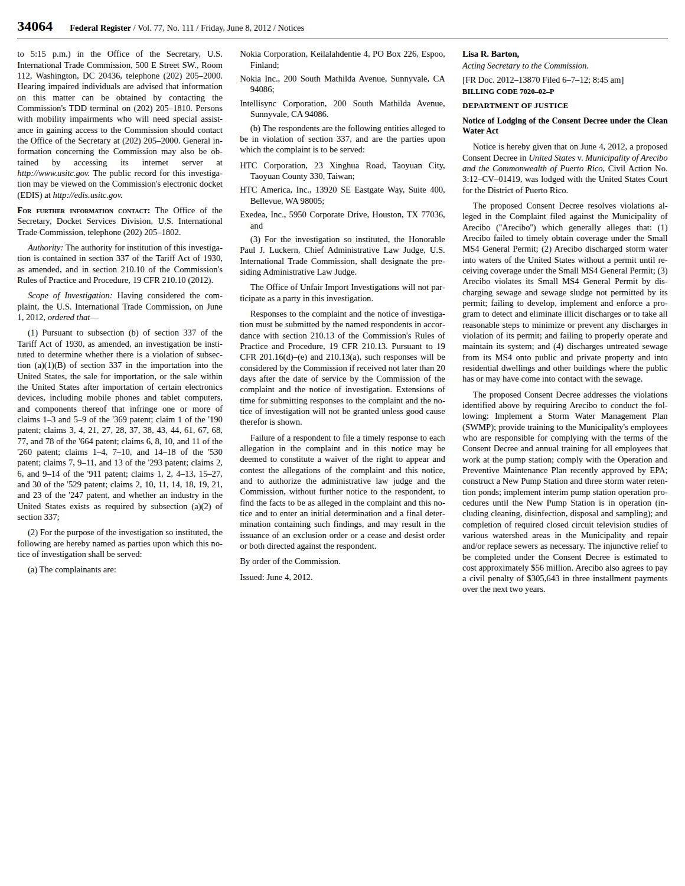34064
Federal Register / Vol. 77, No. 111 / Friday, June 8, 2012 / Notices
to 5:15 p.m.) in the Office of the Secretary, U.S. International Trade Commission, 500 E Street SW., Room 112, Washington, DC 20436, telephone (202) 205–2000. Hearing impaired individuals are advised that information on this matter can be obtained by contacting the Commission's TDD terminal on (202) 205–1810. Persons with mobility impairments who will need special assistance in gaining access to the Commission should contact the Office of the Secretary at (202) 205–2000. General information concerning the Commission may also be obtained by accessing its internet server at http://www.usitc.gov. The public record for this investigation may be viewed on the Commission's electronic docket (EDIS) at http://edis.usitc.gov.
For further information contact: The Office of the Secretary, Docket Services Division, U.S. International Trade Commission, telephone (202) 205–1802.
Authority: The authority for institution of this investigation is contained in section 337 of the Tariff Act of 1930, as amended, and in section 210.10 of the Commission's Rules of Practice and Procedure, 19 CFR 210.10 (2012).
Scope of Investigation: Having considered the complaint, the U.S. International Trade Commission, on June 1, 2012, ordered that—
(1) Pursuant to subsection (b) of section 337 of the Tariff Act of 1930, as amended, an investigation be instituted to determine whether there is a violation of subsection (a)(1)(B) of section 337 in the importation into the United States, the sale for importation, or the sale within the United States after importation of certain electronics devices, including mobile phones and tablet computers, and components thereof that infringe one or more of claims 1–3 and 5–9 of the '369 patent; claim 1 of the '190 patent; claims 3, 4, 21, 27, 28, 37, 38, 43, 44, 61, 67, 68, 77, and 78 of the '664 patent; claims 6, 8, 10, and 11 of the '260 patent; claims 1–4, 7–10, and 14–18 of the '530 patent; claims 7, 9–11, and 13 of the '293 patent; claims 2, 6, and 9–14 of the '911 patent; claims 1, 2, 4–13, 15–27, and 30 of the '529 patent; claims 2, 10, 11, 14, 18, 19, 21, and 23 of the '247 patent, and whether an industry in the United States exists as required by subsection (a)(2) of section 337;
(2) For the purpose of the investigation so instituted, the following are hereby named as parties upon which this notice of investigation shall be served:
(a) The complainants are:
Nokia Corporation, Keilalahdentie 4, PO Box 226, Espoo, Finland;
Nokia Inc., 200 South Mathilda Avenue, Sunnyvale, CA 94086;
Intellisync Corporation, 200 South Mathilda Avenue, Sunnyvale, CA 94086.
(b) The respondents are the following entities alleged to be in violation of section 337, and are the parties upon which the complaint is to be served:
HTC Corporation, 23 Xinghua Road, Taoyuan City, Taoyuan County 330, Taiwan;
HTC America, Inc., 13920 SE Eastgate Way, Suite 400, Bellevue, WA 98005;
Exedea, Inc., 5950 Corporate Drive, Houston, TX 77036, and
(3) For the investigation so instituted, the Honorable Paul J. Luckern, Chief Administrative Law Judge, U.S. International Trade Commission, shall designate the presiding Administrative Law Judge.
The Office of Unfair Import Investigations will not participate as a party in this investigation.
Responses to the complaint and the notice of investigation must be submitted by the named respondents in accordance with section 210.13 of the Commission's Rules of Practice and Procedure, 19 CFR 210.13. Pursuant to 19 CFR 201.16(d)–(e) and 210.13(a), such responses will be considered by the Commission if received not later than 20 days after the date of service by the Commission of the complaint and the notice of investigation. Extensions of time for submitting responses to the complaint and the notice of investigation will not be granted unless good cause therefor is shown.
Failure of a respondent to file a timely response to each allegation in the complaint and in this notice may be deemed to constitute a waiver of the right to appear and contest the allegations of the complaint and this notice, and to authorize the administrative law judge and the Commission, without further notice to the respondent, to find the facts to be as alleged in the complaint and this notice and to enter an initial determination and a final determination containing such findings, and may result in the issuance of an exclusion order or a cease and desist order or both directed against the respondent.
By order of the Commission.
Issued: June 4, 2012.
Lisa R. Barton,
Acting Secretary to the Commission.
[FR Doc. 2012–13870 Filed 6–7–12; 8:45 am]
BILLING CODE 7020–02–P
DEPARTMENT OF JUSTICE
Notice of Lodging of the Consent Decree under the Clean Water Act
Notice is hereby given that on June 4, 2012, a proposed Consent Decree in United States v. Municipality of Arecibo and the Commonwealth of Puerto Rico, Civil Action No. 3:12–CV–01419, was lodged with the United States Court for the District of Puerto Rico.
The proposed Consent Decree resolves violations alleged in the Complaint filed against the Municipality of Arecibo (''Arecibo'') which generally alleges that: (1) Arecibo failed to timely obtain coverage under the Small MS4 General Permit; (2) Arecibo discharged storm water into waters of the United States without a permit until receiving coverage under the Small MS4 General Permit; (3) Arecibo violates its Small MS4 General Permit by discharging sewage and sewage sludge not permitted by its permit; failing to develop, implement and enforce a program to detect and eliminate illicit discharges or to take all reasonable steps to minimize or prevent any discharges in violation of its permit; and failing to properly operate and maintain its system; and (4) discharges untreated sewage from its MS4 onto public and private property and into residential dwellings and other buildings where the public has or may have come into contact with the sewage.
The proposed Consent Decree addresses the violations identified above by requiring Arecibo to conduct the following: Implement a Storm Water Management Plan (SWMP); provide training to the Municipality's employees who are responsible for complying with the terms of the Consent Decree and annual training for all employees that work at the pump station; comply with the Operation and Preventive Maintenance Plan recently approved by EPA; construct a New Pump Station and three storm water retention ponds; implement interim pump station operation procedures until the New Pump Station is in operation (including cleaning, disinfection, disposal and sampling); and completion of required closed circuit television studies of various watershed areas in the Municipality and repair and/or replace sewers as necessary. The injunctive relief to be completed under the Consent Decree is estimated to cost approximately $56 million. Arecibo also agrees to pay a civil penalty of $305,643 in three installment payments over the next two years.